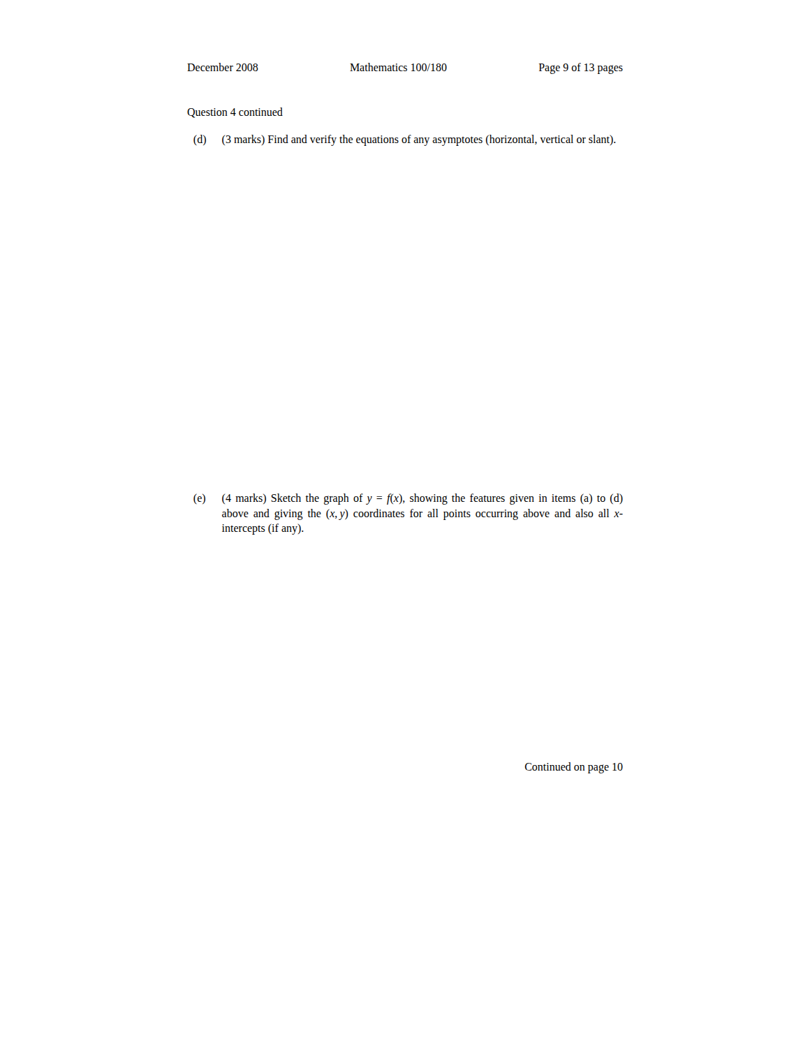December 2008
Mathematics 100/180
Page 9 of 13 pages
Question 4 continued
(d)
(3 marks) Find and verify the equations of any asymptotes (horizontal, vertical or slant).
(e)
(4 marks) Sketch the graph of y = f(x), showing the features given in items (a) to (d) above and giving the (x, y) coordinates for all points occurring above and also all x-intercepts (if any).
Continued on page 10